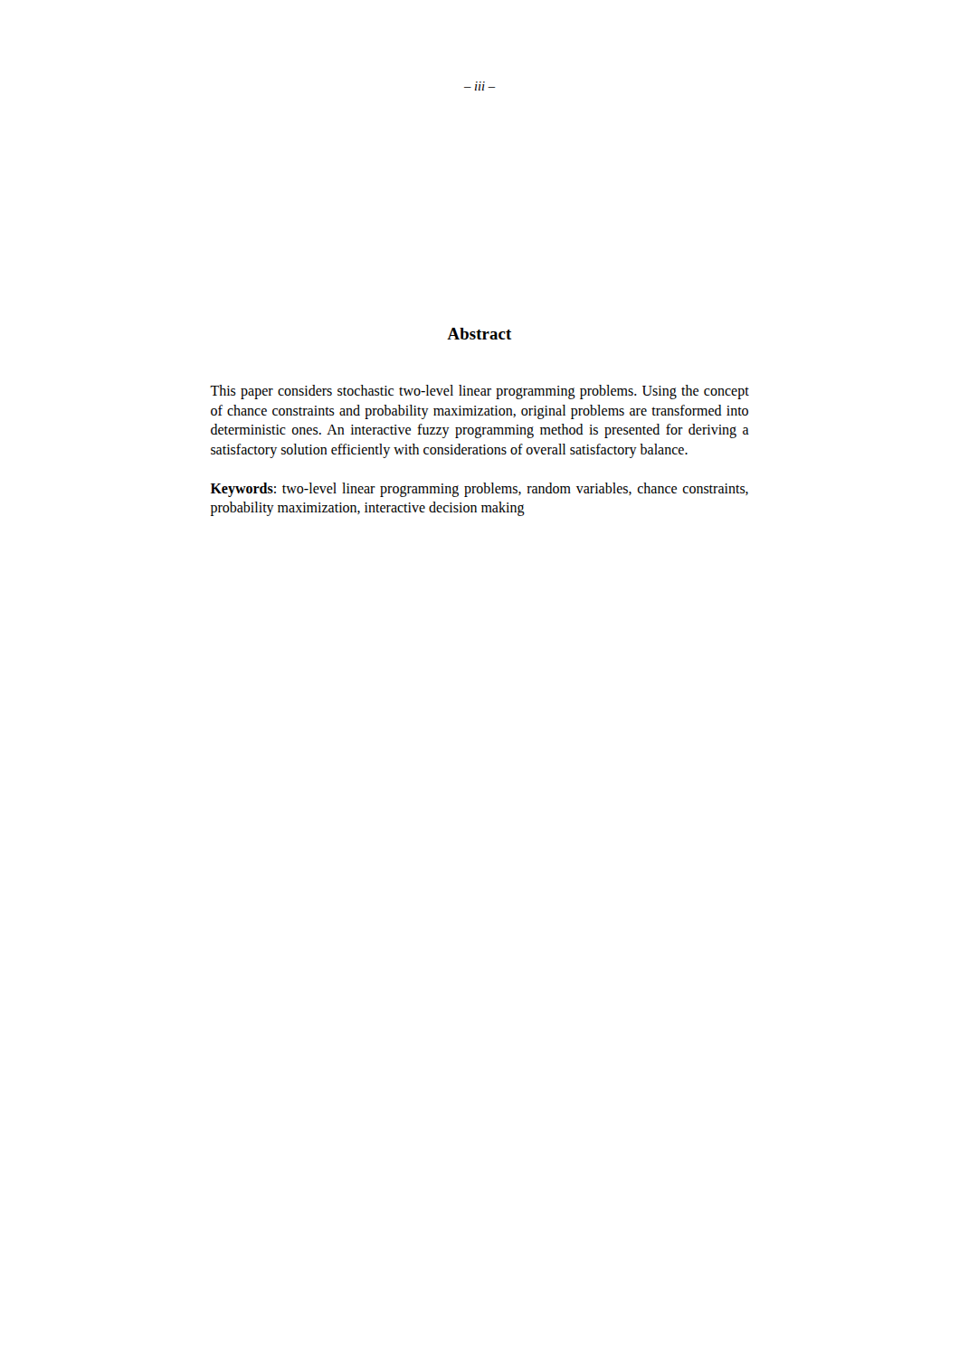– iii –
Abstract
This paper considers stochastic two-level linear programming problems. Using the concept of chance constraints and probability maximization, original problems are transformed into deterministic ones. An interactive fuzzy programming method is presented for deriving a satisfactory solution efficiently with considerations of overall satisfactory balance.
Keywords: two-level linear programming problems, random variables, chance constraints, probability maximization, interactive decision making